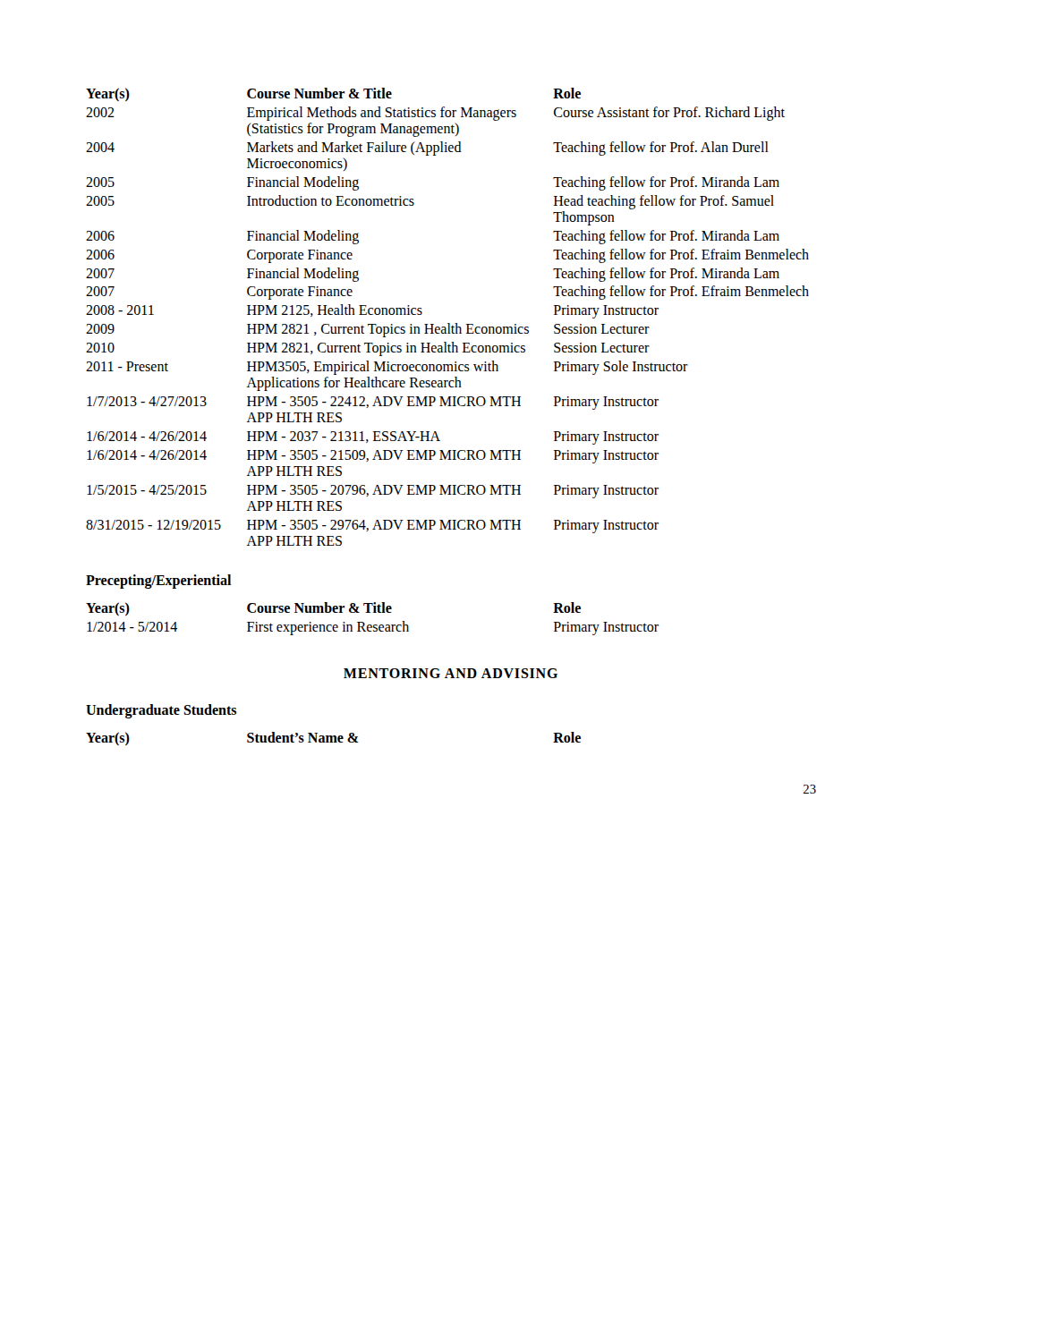| Year(s) | Course Number & Title | Role |
| --- | --- | --- |
| 2002 | Empirical Methods and Statistics for Managers (Statistics for Program Management) | Course Assistant for Prof. Richard Light |
| 2004 | Markets and Market Failure (Applied Microeconomics) | Teaching fellow for Prof. Alan Durell |
| 2005 | Financial Modeling | Teaching fellow for Prof. Miranda Lam |
| 2005 | Introduction to Econometrics | Head teaching fellow for Prof. Samuel Thompson |
| 2006 | Financial Modeling | Teaching fellow for Prof. Miranda Lam |
| 2006 | Corporate Finance | Teaching fellow for Prof. Efraim Benmelech |
| 2007 | Financial Modeling | Teaching fellow for Prof. Miranda Lam |
| 2007 | Corporate Finance | Teaching fellow for Prof. Efraim Benmelech |
| 2008 - 2011 | HPM 2125, Health Economics | Primary Instructor |
| 2009 | HPM 2821 , Current Topics in Health Economics | Session Lecturer |
| 2010 | HPM 2821, Current Topics in Health Economics | Session Lecturer |
| 2011 - Present | HPM3505, Empirical Microeconomics with Applications for Healthcare Research | Primary Sole Instructor |
| 1/7/2013 - 4/27/2013 | HPM - 3505 - 22412, ADV EMP MICRO MTH APP HLTH RES | Primary Instructor |
| 1/6/2014 - 4/26/2014 | HPM - 2037 - 21311, ESSAY-HA | Primary Instructor |
| 1/6/2014 - 4/26/2014 | HPM - 3505 - 21509, ADV EMP MICRO MTH APP HLTH RES | Primary Instructor |
| 1/5/2015 - 4/25/2015 | HPM - 3505 - 20796, ADV EMP MICRO MTH APP HLTH RES | Primary Instructor |
| 8/31/2015 - 12/19/2015 | HPM - 3505 - 29764, ADV EMP MICRO MTH APP HLTH RES | Primary Instructor |
Precepting/Experiential
| Year(s) | Course Number & Title | Role |
| --- | --- | --- |
| 1/2014 - 5/2014 | First experience in Research | Primary Instructor |
MENTORING AND ADVISING
Undergraduate Students
| Year(s) | Student’s Name & | Role |
| --- | --- | --- |
23